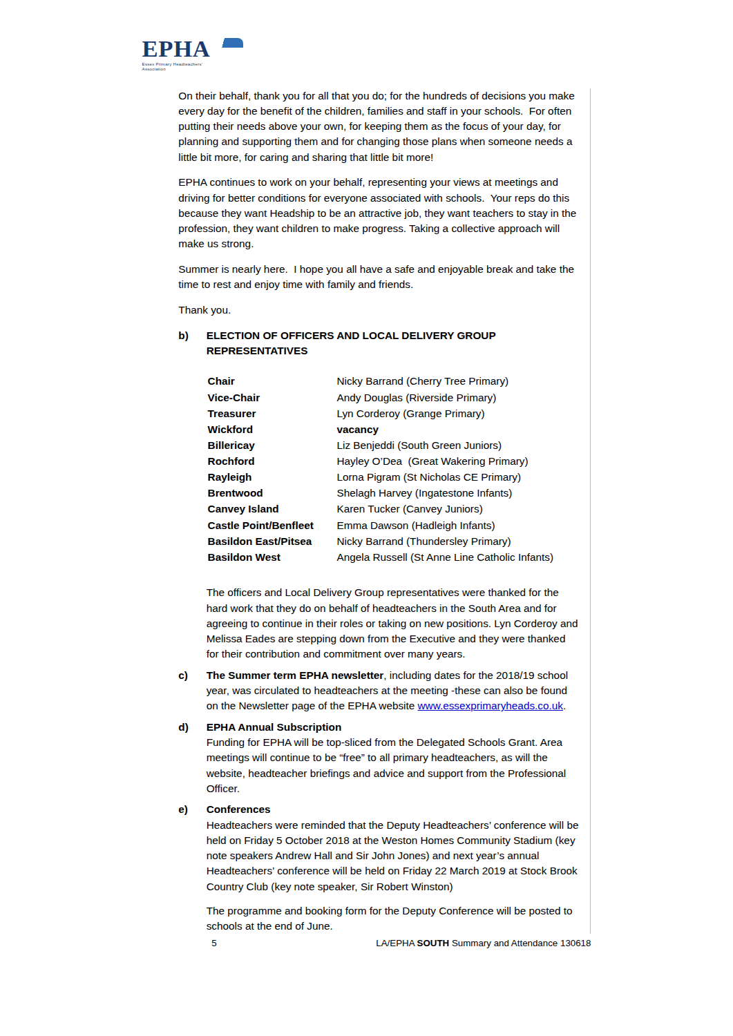EPHA
Essex Primary Headteachers’
Association
On their behalf, thank you for all that you do; for the hundreds of decisions you make every day for the benefit of the children, families and staff in your schools. For often putting their needs above your own, for keeping them as the focus of your day, for planning and supporting them and for changing those plans when someone needs a little bit more, for caring and sharing that little bit more!
EPHA continues to work on your behalf, representing your views at meetings and driving for better conditions for everyone associated with schools. Your reps do this because they want Headship to be an attractive job, they want teachers to stay in the profession, they want children to make progress. Taking a collective approach will make us strong.
Summer is nearly here. I hope you all have a safe and enjoyable break and take the time to rest and enjoy time with family and friends.
Thank you.
b)
Election of officers and local delivery group representatives
| Chair | Nicky Barrand (Cherry Tree Primary) |
| Vice-Chair | Andy Douglas (Riverside Primary) |
| Treasurer | Lyn Corderoy (Grange Primary) |
| Wickford | vacancy |
| Billericay | Liz Benjeddi (South Green Juniors) |
| Rochford | Hayley O’Dea (Great Wakering Primary) |
| Rayleigh | Lorna Pigram (St Nicholas CE Primary) |
| Brentwood | Shelagh Harvey (Ingatestone Infants) |
| Canvey Island | Karen Tucker (Canvey Juniors) |
| Castle Point/Benfleet | Emma Dawson (Hadleigh Infants) |
| Basildon East/Pitsea | Nicky Barrand (Thundersley Primary) |
| Basildon West | Angela Russell (St Anne Line Catholic Infants) |
The officers and Local Delivery Group representatives were thanked for the hard work that they do on behalf of headteachers in the South Area and for agreeing to continue in their roles or taking on new positions. Lyn Corderoy and Melissa Eades are stepping down from the Executive and they were thanked for their contribution and commitment over many years.
c)
The Summer term EPHA newsletter, including dates for the 2018/19 school year, was circulated to headteachers at the meeting -these can also be found on the Newsletter page of the EPHA website www.essexprimaryheads.co.uk.
d)
EPHA Annual Subscription
Funding for EPHA will be top-sliced from the Delegated Schools Grant. Area meetings will continue to be “free” to all primary headteachers, as will the website, headteacher briefings and advice and support from the Professional Officer.
e)
Conferences
Headteachers were reminded that the Deputy Headteachers’ conference will be held on Friday 5 October 2018 at the Weston Homes Community Stadium (key note speakers Andrew Hall and Sir John Jones) and next year’s annual Headteachers’ conference will be held on Friday 22 March 2019 at Stock Brook Country Club (key note speaker, Sir Robert Winston)
The programme and booking form for the Deputy Conference will be posted to schools at the end of June.
5 LA/EPHA SOUTH Summary and Attendance 130618